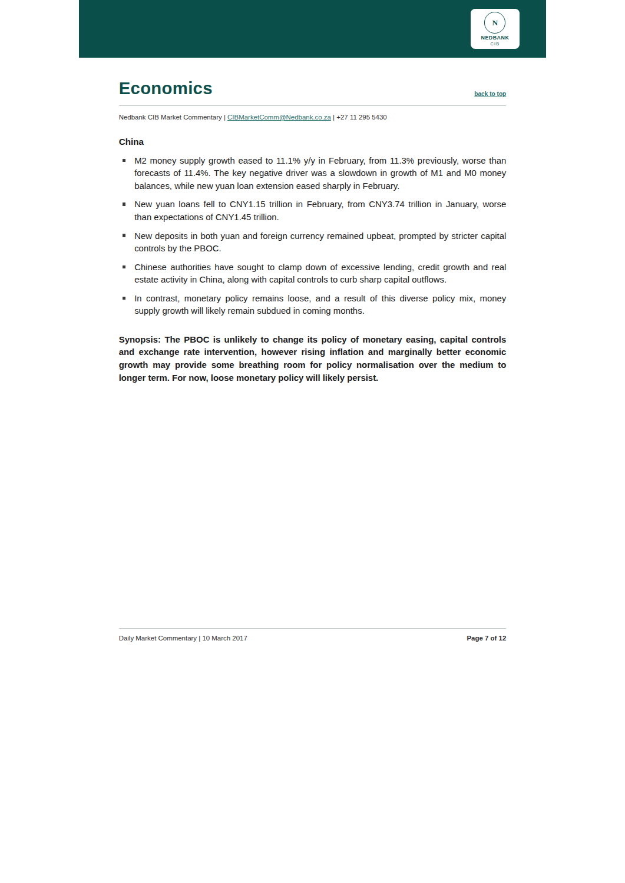N
NEDBANK
CIB
Economics
back to top
Nedbank CIB Market Commentary | CIBMarketComm@Nedbank.co.za | +27 11 295 5430
China
M2 money supply growth eased to 11.1% y/y in February, from 11.3% previously, worse than forecasts of 11.4%. The key negative driver was a slowdown in growth of M1 and M0 money balances, while new yuan loan extension eased sharply in February.
New yuan loans fell to CNY1.15 trillion in February, from CNY3.74 trillion in January, worse than expectations of CNY1.45 trillion.
New deposits in both yuan and foreign currency remained upbeat, prompted by stricter capital controls by the PBOC.
Chinese authorities have sought to clamp down of excessive lending, credit growth and real estate activity in China, along with capital controls to curb sharp capital outflows.
In contrast, monetary policy remains loose, and a result of this diverse policy mix, money supply growth will likely remain subdued in coming months.
Synopsis: The PBOC is unlikely to change its policy of monetary easing, capital controls and exchange rate intervention, however rising inflation and marginally better economic growth may provide some breathing room for policy normalisation over the medium to longer term. For now, loose monetary policy will likely persist.
Daily Market Commentary | 10 March 2017
Page 7 of 12